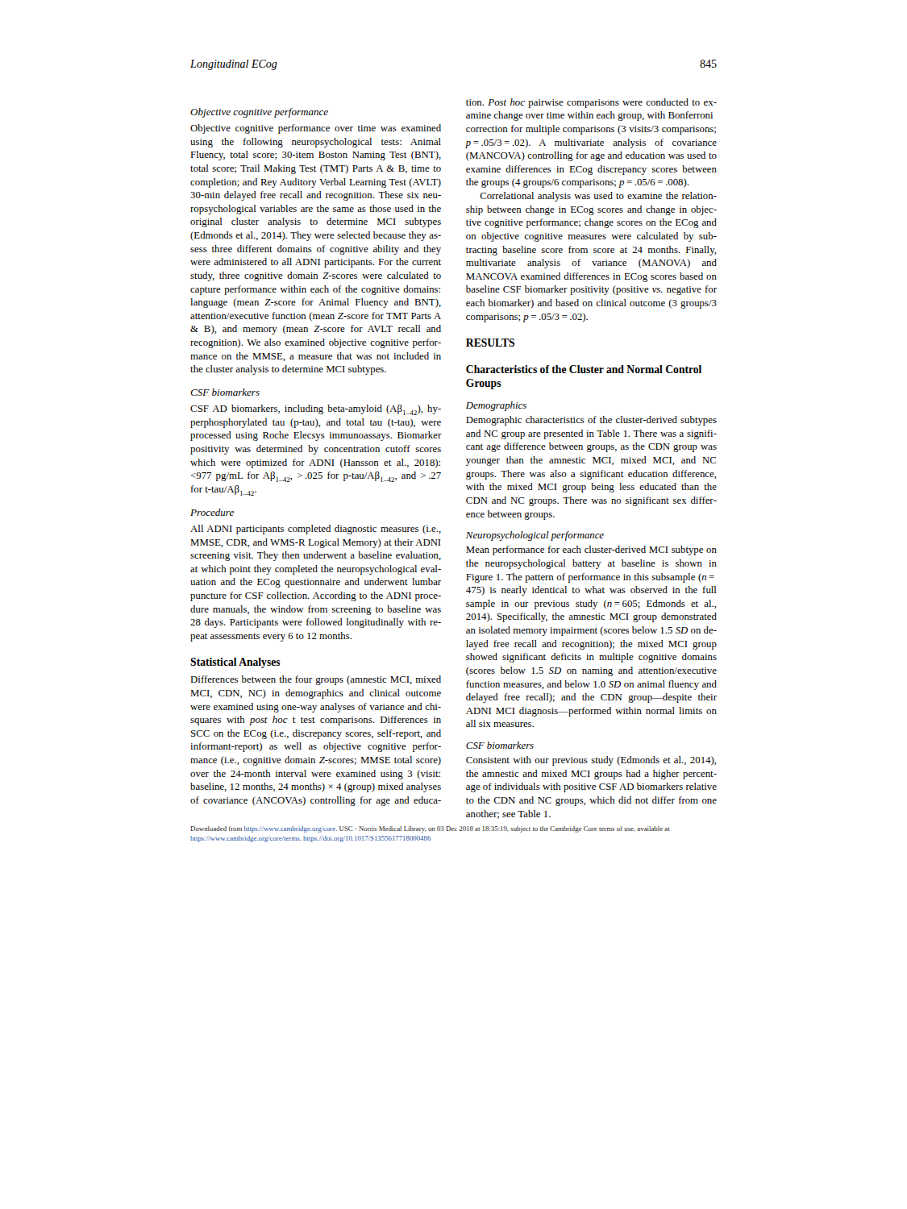Longitudinal ECog 845
Objective cognitive performance
Objective cognitive performance over time was examined using the following neuropsychological tests: Animal Fluency, total score; 30-item Boston Naming Test (BNT), total score; Trail Making Test (TMT) Parts A & B, time to completion; and Rey Auditory Verbal Learning Test (AVLT) 30-min delayed free recall and recognition. These six neuropsychological variables are the same as those used in the original cluster analysis to determine MCI subtypes (Edmonds et al., 2014). They were selected because they assess three different domains of cognitive ability and they were administered to all ADNI participants. For the current study, three cognitive domain Z-scores were calculated to capture performance within each of the cognitive domains: language (mean Z-score for Animal Fluency and BNT), attention/executive function (mean Z-score for TMT Parts A & B), and memory (mean Z-score for AVLT recall and recognition). We also examined objective cognitive performance on the MMSE, a measure that was not included in the cluster analysis to determine MCI subtypes.
CSF biomarkers
CSF AD biomarkers, including beta-amyloid (Aβ1–42), hyperphosphorylated tau (p-tau), and total tau (t-tau), were processed using Roche Elecsys immunoassays. Biomarker positivity was determined by concentration cutoff scores which were optimized for ADNI (Hansson et al., 2018): <977 pg/mL for Aβ1–42, > .025 for p-tau/Aβ1–42, and > .27 for t-tau/Aβ1–42.
Procedure
All ADNI participants completed diagnostic measures (i.e., MMSE, CDR, and WMS-R Logical Memory) at their ADNI screening visit. They then underwent a baseline evaluation, at which point they completed the neuropsychological evaluation and the ECog questionnaire and underwent lumbar puncture for CSF collection. According to the ADNI procedure manuals, the window from screening to baseline was 28 days. Participants were followed longitudinally with repeat assessments every 6 to 12 months.
Statistical Analyses
Differences between the four groups (amnestic MCI, mixed MCI, CDN, NC) in demographics and clinical outcome were examined using one-way analyses of variance and chi-squares with post hoc t test comparisons. Differences in SCC on the ECog (i.e., discrepancy scores, self-report, and informant-report) as well as objective cognitive performance (i.e., cognitive domain Z-scores; MMSE total score) over the 24-month interval were examined using 3 (visit: baseline, 12 months, 24 months) × 4 (group) mixed analyses of covariance (ANCOVAs) controlling for age and education. Post hoc pairwise comparisons were conducted to examine change over time within each group, with Bonferroni
correction for multiple comparisons (3 visits/3 comparisons; p = .05/3 = .02). A multivariate analysis of covariance (MANCOVA) controlling for age and education was used to examine differences in ECog discrepancy scores between the groups (4 groups/6 comparisons; p = .05/6 = .008).
Correlational analysis was used to examine the relationship between change in ECog scores and change in objective cognitive performance; change scores on the ECog and on objective cognitive measures were calculated by subtracting baseline score from score at 24 months. Finally, multivariate analysis of variance (MANOVA) and MANCOVA examined differences in ECog scores based on baseline CSF biomarker positivity (positive vs. negative for each biomarker) and based on clinical outcome (3 groups/3 comparisons; p = .05/3 = .02).
RESULTS
Characteristics of the Cluster and Normal Control Groups
Demographics
Demographic characteristics of the cluster-derived subtypes and NC group are presented in Table 1. There was a significant age difference between groups, as the CDN group was younger than the amnestic MCI, mixed MCI, and NC groups. There was also a significant education difference, with the mixed MCI group being less educated than the CDN and NC groups. There was no significant sex difference between groups.
Neuropsychological performance
Mean performance for each cluster-derived MCI subtype on the neuropsychological battery at baseline is shown in Figure 1. The pattern of performance in this subsample (n = 475) is nearly identical to what was observed in the full sample in our previous study (n = 605; Edmonds et al., 2014). Specifically, the amnestic MCI group demonstrated an isolated memory impairment (scores below 1.5 SD on delayed free recall and recognition); the mixed MCI group showed significant deficits in multiple cognitive domains (scores below 1.5 SD on naming and attention/executive function measures, and below 1.0 SD on animal fluency and delayed free recall); and the CDN group—despite their ADNI MCI diagnosis—performed within normal limits on all six measures.
CSF biomarkers
Consistent with our previous study (Edmonds et al., 2014), the amnestic and mixed MCI groups had a higher percentage of individuals with positive CSF AD biomarkers relative to the CDN and NC groups, which did not differ from one another; see Table 1.
Downloaded from https://www.cambridge.org/core. USC - Norris Medical Library, on 03 Dec 2018 at 18:35:19, subject to the Cambridge Core terms of use, available at https://www.cambridge.org/core/terms. https://doi.org/10.1017/S1355617718000486